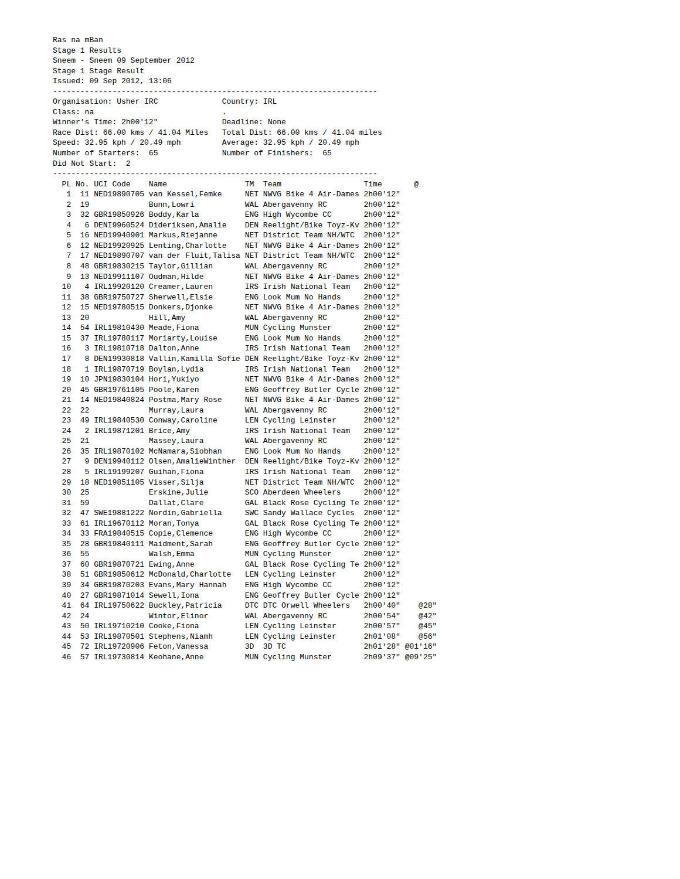Ras na mBan
Stage 1 Results
Sneem - Sneem 09 September 2012
Stage 1 Stage Result
Issued: 09 Sep 2012, 13:06
-----------------------------------------------------------------------
Organisation: Usher IRC              Country: IRL
Class: na                            .
Winner's Time: 2h00'12"              Deadline: None
Race Dist: 66.00 kms / 41.04 Miles   Total Dist: 66.00 kms / 41.04 miles
Speed: 32.95 kph / 20.49 mph         Average: 32.95 kph / 20.49 mph
Number of Starters:  65              Number of Finishers:  65
Did Not Start:  2
-----------------------------------------------------------------------
  PL No. UCI Code    Name                 TM  Team                  Time       @
   1  11 NED19890705 van Kessel,Femke     NET NWVG Bike 4 Air-Dames 2h00'12"
   2  19             Bunn,Lowri           WAL Abergavenny RC        2h00'12"
   3  32 GBR19850926 Boddy,Karla          ENG High Wycombe CC       2h00'12"
   4   6 DENI9960524 Dideriksen,Amalie    DEN Reelight/Bike Toyz-Kv 2h00'12"
   5  16 NED19940901 Markus,Riejanne      NET District Team NH/WTC  2h00'12"
   6  12 NED19920925 Lenting,Charlotte    NET NWVG Bike 4 Air-Dames 2h00'12"
   7  17 NED19890707 van der Fluit,Talisa NET District Team NH/WTC  2h00'12"
   8  48 GBR19830215 Taylor,Gillian       WAL Abergavenny RC        2h00'12"
   9  13 NED19911107 Oudman,Hilde         NET NWVG Bike 4 Air-Dames 2h00'12"
  10   4 IRL19920120 Creamer,Lauren       IRS Irish National Team   2h00'12"
  11  38 GBR19750727 Sherwell,Elsie       ENG Look Mum No Hands     2h00'12"
  12  15 NED19780515 Donkers,Djonke       NET NWVG Bike 4 Air-Dames 2h00'12"
  13  20             Hill,Amy             WAL Abergavenny RC        2h00'12"
  14  54 IRL19810430 Meade,Fiona          MUN Cycling Munster       2h00'12"
  15  37 IRL19780117 Moriarty,Louise      ENG Look Mum No Hands     2h00'12"
  16   3 IRL19810718 Dalton,Anne          IRS Irish National Team   2h00'12"
  17   8 DEN19930818 Vallin,Kamilla Sofie DEN Reelight/Bike Toyz-Kv 2h00'12"
  18   1 IRL19870719 Boylan,Lydia         IRS Irish National Team   2h00'12"
  19  10 JPN19830104 Hori,Yukiyo          NET NWVG Bike 4 Air-Dames 2h00'12"
  20  45 GBR19761105 Poole,Karen          ENG Geoffrey Butler Cycle 2h00'12"
  21  14 NED19840824 Postma,Mary Rose     NET NWVG Bike 4 Air-Dames 2h00'12"
  22  22             Murray,Laura         WAL Abergavenny RC        2h00'12"
  23  49 IRL19840530 Conway,Caroline      LEN Cycling Leinster      2h00'12"
  24   2 IRL19871201 Brice,Amy            IRS Irish National Team   2h00'12"
  25  21             Massey,Laura         WAL Abergavenny RC        2h00'12"
  26  35 IRL19870102 McNamara,Siobhan     ENG Look Mum No Hands     2h00'12"
  27   9 DEN19940112 Olsen,AmalieWinther  DEN Reelight/Bike Toyz-Kv 2h00'12"
  28   5 IRL19199207 Guihan,Fiona         IRS Irish National Team   2h00'12"
  29  18 NED19851105 Visser,Silja         NET District Team NH/WTC  2h00'12"
  30  25             Erskine,Julie        SCO Aberdeen Wheelers     2h00'12"
  31  59             Dallat,Clare         GAL Black Rose Cycling Te 2h00'12"
  32  47 SWE19881222 Nordin,Gabriella     SWC Sandy Wallace Cycles  2h00'12"
  33  61 IRL19670112 Moran,Tonya          GAL Black Rose Cycling Te 2h00'12"
  34  33 FRA19840515 Copie,Clemence       ENG High Wycombe CC       2h00'12"
  35  28 GBR19840111 Maidment,Sarah       ENG Geoffrey Butler Cycle 2h00'12"
  36  55             Walsh,Emma           MUN Cycling Munster       2h00'12"
  37  60 GBR19870721 Ewing,Anne           GAL Black Rose Cycling Te 2h00'12"
  38  51 GBR19850612 McDonald,Charlotte   LEN Cycling Leinster      2h00'12"
  39  34 GBR19870203 Evans,Mary Hannah    ENG High Wycombe CC       2h00'12"
  40  27 GBR19871014 Sewell,Iona          ENG Geoffrey Butler Cycle 2h00'12"
  41  64 IRL19750622 Buckley,Patricia     DTC DTC Orwell Wheelers   2h00'40"    @28"
  42  24             Wintor,Elinor        WAL Abergavenny RC        2h00'54"    @42"
  43  50 IRL19710210 Cooke,Fiona          LEN Cycling Leinster      2h00'57"    @45"
  44  53 IRL19870501 Stephens,Niamh       LEN Cycling Leinster      2h01'08"    @56"
  45  72 IRL19720906 Feton,Vanessa        3D  3D TC                 2h01'28" @01'16"
  46  57 IRL19730814 Keohane,Anne         MUN Cycling Munster       2h09'37" @09'25"